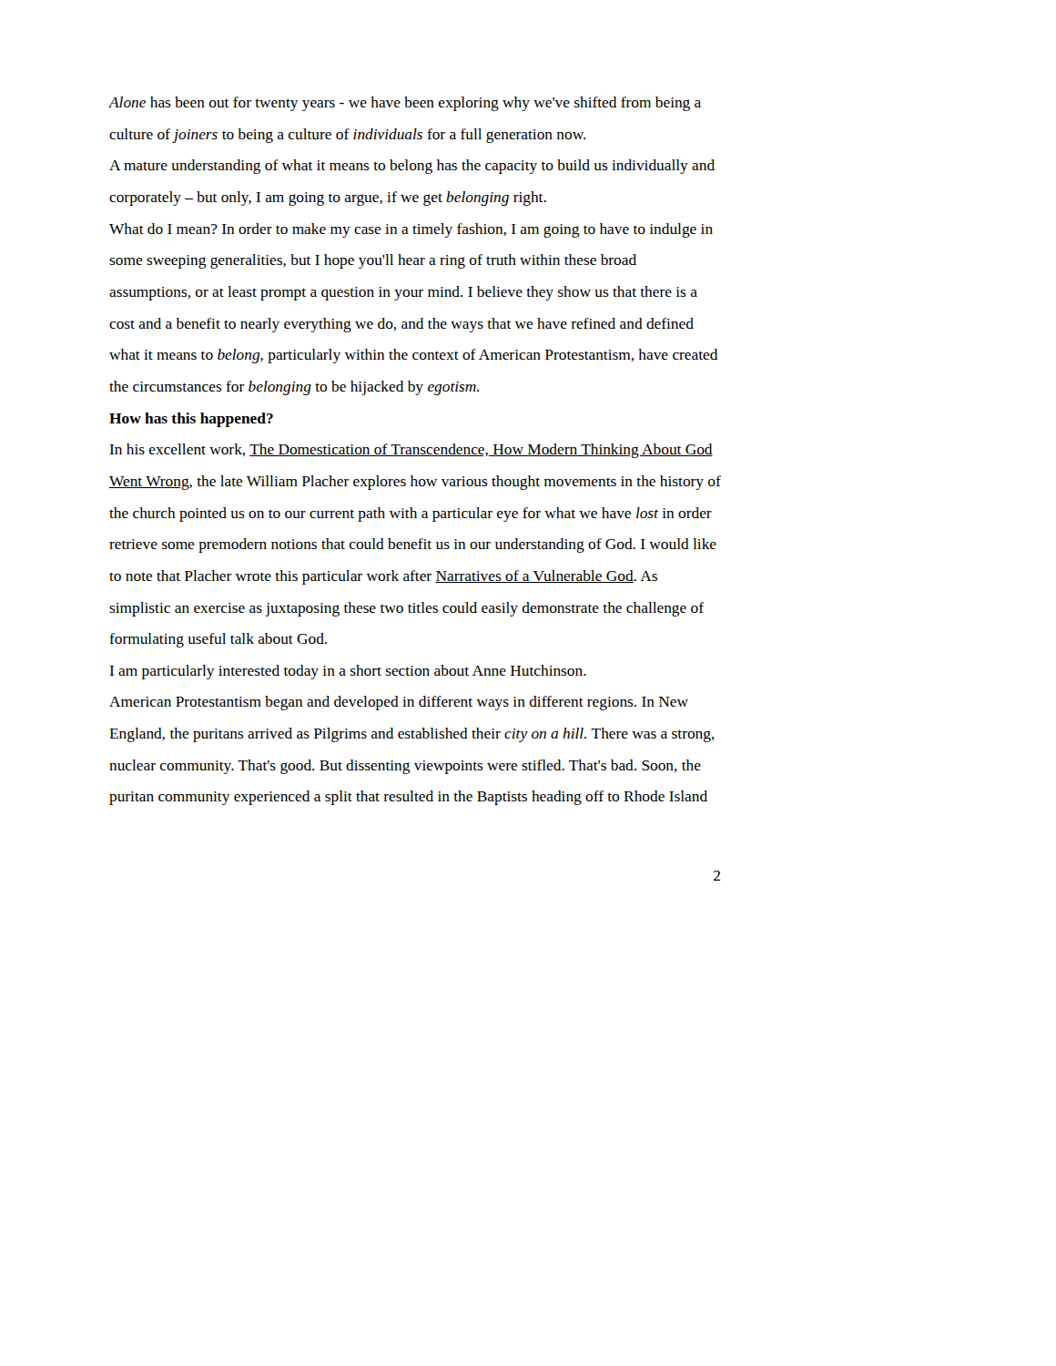Alone has been out for twenty years - we have been exploring why we've shifted from being a culture of joiners to being a culture of individuals for a full generation now.
A mature understanding of what it means to belong has the capacity to build us individually and corporately – but only, I am going to argue, if we get belonging right.
What do I mean? In order to make my case in a timely fashion, I am going to have to indulge in some sweeping generalities, but I hope you'll hear a ring of truth within these broad assumptions, or at least prompt a question in your mind. I believe they show us that there is a cost and a benefit to nearly everything we do, and the ways that we have refined and defined what it means to belong, particularly within the context of American Protestantism, have created the circumstances for belonging to be hijacked by egotism.
How has this happened?
In his excellent work, The Domestication of Transcendence, How Modern Thinking About God Went Wrong, the late William Placher explores how various thought movements in the history of the church pointed us on to our current path with a particular eye for what we have lost in order retrieve some premodern notions that could benefit us in our understanding of God. I would like to note that Placher wrote this particular work after Narratives of a Vulnerable God. As simplistic an exercise as juxtaposing these two titles could easily demonstrate the challenge of formulating useful talk about God.
I am particularly interested today in a short section about Anne Hutchinson.
American Protestantism began and developed in different ways in different regions. In New England, the puritans arrived as Pilgrims and established their city on a hill. There was a strong, nuclear community. That's good. But dissenting viewpoints were stifled. That's bad. Soon, the puritan community experienced a split that resulted in the Baptists heading off to Rhode Island
2